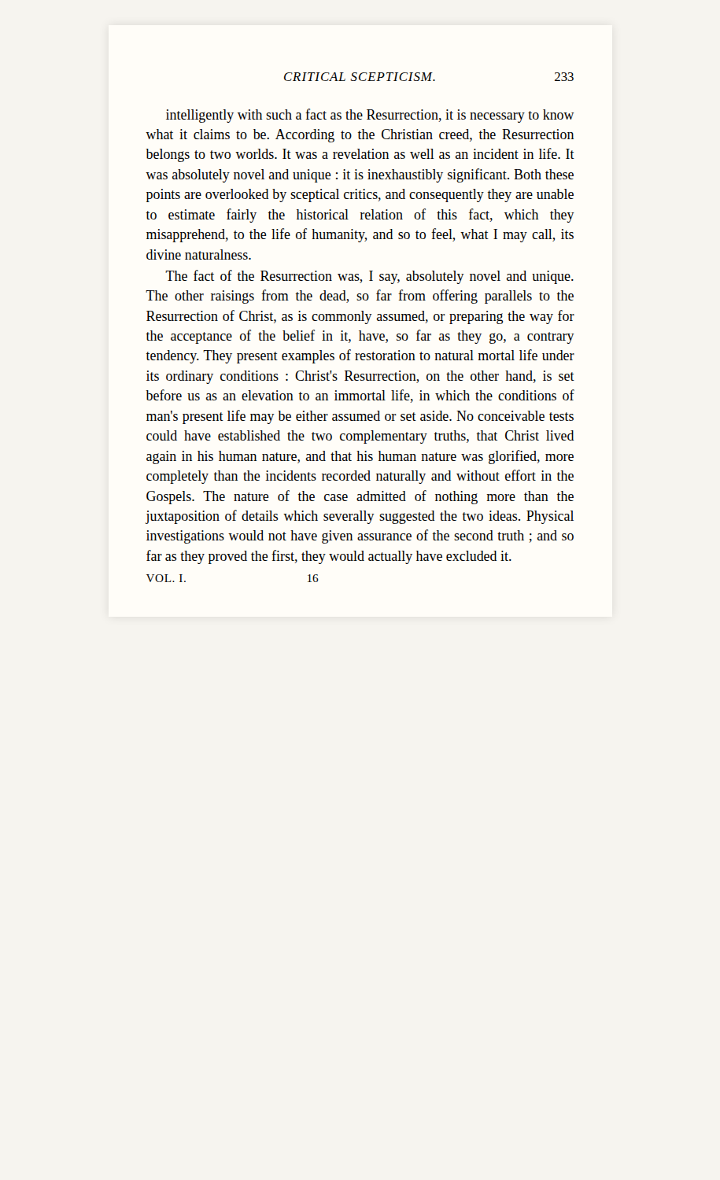CRITICAL SCEPTICISM. 233
intelligently with such a fact as the Resurrection, it is necessary to know what it claims to be. According to the Christian creed, the Resurrection belongs to two worlds. It was a revelation as well as an incident in life. It was absolutely novel and unique : it is inexhaustibly significant. Both these points are overlooked by sceptical critics, and consequently they are unable to estimate fairly the historical relation of this fact, which they misapprehend, to the life of humanity, and so to feel, what I may call, its divine naturalness.
The fact of the Resurrection was, I say, absolutely novel and unique. The other raisings from the dead, so far from offering parallels to the Resurrection of Christ, as is commonly assumed, or preparing the way for the acceptance of the belief in it, have, so far as they go, a contrary tendency. They present examples of restoration to natural mortal life under its ordinary conditions : Christ's Resurrection, on the other hand, is set before us as an elevation to an immortal life, in which the conditions of man's present life may be either assumed or set aside. No conceivable tests could have established the two complementary truths, that Christ lived again in his human nature, and that his human nature was glorified, more completely than the incidents recorded naturally and without effort in the Gospels. The nature of the case admitted of nothing more than the juxtaposition of details which severally suggested the two ideas. Physical investigations would not have given assurance of the second truth ; and so far as they proved the first, they would actually have excluded it.
VOL. I. 16